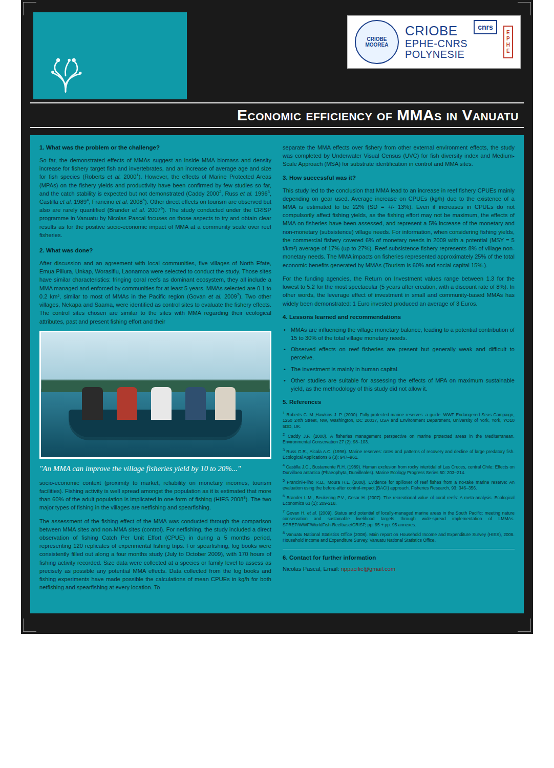CRIOBE
MOOREA
CRIOBE EPHE-CNRS POLYNESIE
cnrs
E
P
H
E
Economic efficiency of MMAs in Vanuatu
1. What was the problem or the challenge?
So far, the demonstrated effects of MMAs suggest an inside MMA biomass and density increase for fishery target fish and invertebrates, and an increase of average age and size for fish species (Roberts et al. 20001). However, the effects of Marine Protected Areas (MPAs) on the fishery yields and productivity have been confirmed by few studies so far, and the catch stability is expected but not demonstrated (Caddy 20002, Russ et al. 19963, Castilla et al. 19894, Francino et al. 20085). Other direct effects on tourism are observed but also are rarely quantified (Brander et al. 20076). The study conducted under the CRISP programme in Vanuatu by Nicolas Pascal focuses on those aspects to try and obtain clear results as for the positive socio-economic impact of MMA at a community scale over reef fisheries.
2. What was done?
After discussion and an agreement with local communities, five villages of North Efate, Emua Piliura, Unkap, Worasifiu, Laonamoa were selected to conduct the study. Those sites have similar characteristics: fringing coral reefs as dominant ecosystem, they all include a MMA managed and enforced by communities for at least 5 years. MMAs selected are 0.1 to 0.2 km², similar to most of MMAs in the Pacific region (Govan et al. 20097). Two other villages, Nekapa and Saama, were identified as control sites to evaluate the fishery effects. The control sites chosen are similar to the sites with MMA regarding their ecological attributes, past and present fishing effort and their
Photo credit Eric CLUA
"An MMA can improve the village fisheries yield by 10 to 20%..."
socio-economic context (proximity to market, reliability on monetary incomes, tourism facilities). Fishing activity is well spread amongst the population as it is estimated that more than 60% of the adult population is implicated in one form of fishing (HIES 20088). The two major types of fishing in the villages are netfishing and spearfishing.
The assessment of the fishing effect of the MMA was conducted through the comparison between MMA sites and non-MMA sites (control). For netfishing, the study included a direct observation of fishing Catch Per Unit Effort (CPUE) in during a 5 months period, representing 120 replicates of experimental fishing trips. For spearfishing, log books were consistently filled out along a four months study (July to October 2009), with 170 hours of fishing activity recorded. Size data were collected at a species or family level to assess as precisely as possible any potential MMA effects. Data collected from the log books and fishing experiments have made possible the calculations of mean CPUEs in kg/h for both netfishing and spearfishing at every location. To
separate the MMA effects over fishery from other external environment effects, the study was completed by Underwater Visual Census (UVC) for fish diversity index and Medium-Scale Approach (MSA) for substrate identification in control and MMA sites.
3. How successful was it?
This study led to the conclusion that MMA lead to an increase in reef fishery CPUEs mainly depending on gear used. Average increase on CPUEs (kg/h) due to the existence of a MMA is estimated to be 22% (SD = +/- 13%). Even if increases in CPUEs do not compulsorily affect fishing yields, as the fishing effort may not be maximum, the effects of MMA on fisheries have been assessed, and represent a 5% increase of the monetary and non-monetary (subsistence) village needs. For information, when considering fishing yields, the commercial fishery covered 6% of monetary needs in 2009 with a potential (MSY = 5 t/km²) average of 17% (up to 27%). Reef-subsistence fishery represents 8% of village non-monetary needs. The MMA impacts on fisheries represented approximately 25% of the total economic benefits generated by MMAs (Tourism is 60% and social capital 15%.).
For the funding agencies, the Return on Investment values range between 1.3 for the lowest to 5.2 for the most spectacular (5 years after creation, with a discount rate of 8%). In other words, the leverage effect of investment in small and community-based MMAs has widely been demonstrated: 1 Euro invested produced an average of 3 Euros.
4. Lessons learned and recommendations
MMAs are influencing the village monetary balance, leading to a potential contribution of 15 to 30% of the total village monetary needs.
Observed effects on reef fisheries are present but generally weak and difficult to perceive.
The investment is mainly in human capital.
Other studies are suitable for assessing the effects of MPA on maximum sustainable yield, as the methodology of this study did not allow it.
5. References
1 Roberts C. M.,Hawkins J. P. (2000). Fully-protected marine reserves: a guide. WWF Endangered Seas Campaign, 1250 24th Street, NW, Washington, DC 20037, USA and Environment Department, University of York, York, YO10 5DD, UK.
2 Caddy J.F. (2000). A fisheries management perspective on marine protected areas in the Mediterranean. Environmental Conservation 27 (2): 98–103.
3 Russ G.R., Alcala A.C. (1996). Marine reserves: rates and patterns of recovery and decline of large predatory fish. Ecological Applications 6 (3): 947–961.
4 Castilla J.C., Bustamente R.H. (1989). Human exclusion from rocky intertidal of Las Cruces, central Chile: Effects on Durvillaea antartica (Phaeophyta, Durvilleales). Marine Ecology Progress Series 50: 203–214.
5 Francini-Filho R.B., Moura R.L. (2008). Evidence for spillover of reef fishes from a no-take marine reserve: An evaluation using the before-after control-impact (BACI) approach. Fisheries Research, 93: 346–356.
6 Brander L.M., Beukering P.V., Cesar H. (2007). The recreational value of coral reefs: A meta-analysis. Ecological Economics 63 (1): 209-218.
7 Govan H. et al. (2009). Status and potential of locally-managed marine areas in the South Pacific: meeting nature conservation and sustainable livelihood targets through wide-spread implementation of LMMAs. SPREP/WWF/WorldFish-Reefbase/CRISP, pp. 95 + pp. 95 annexes.
8 Vanuatu National Statistics Office (2008). Main report on Household Income and Expenditure Survey (HIES), 2006. Household Income and Expenditure Survey, Vanuatu National Statistics Office.
6. Contact for further information
Nicolas Pascal, Email: nppacific@gmail.com